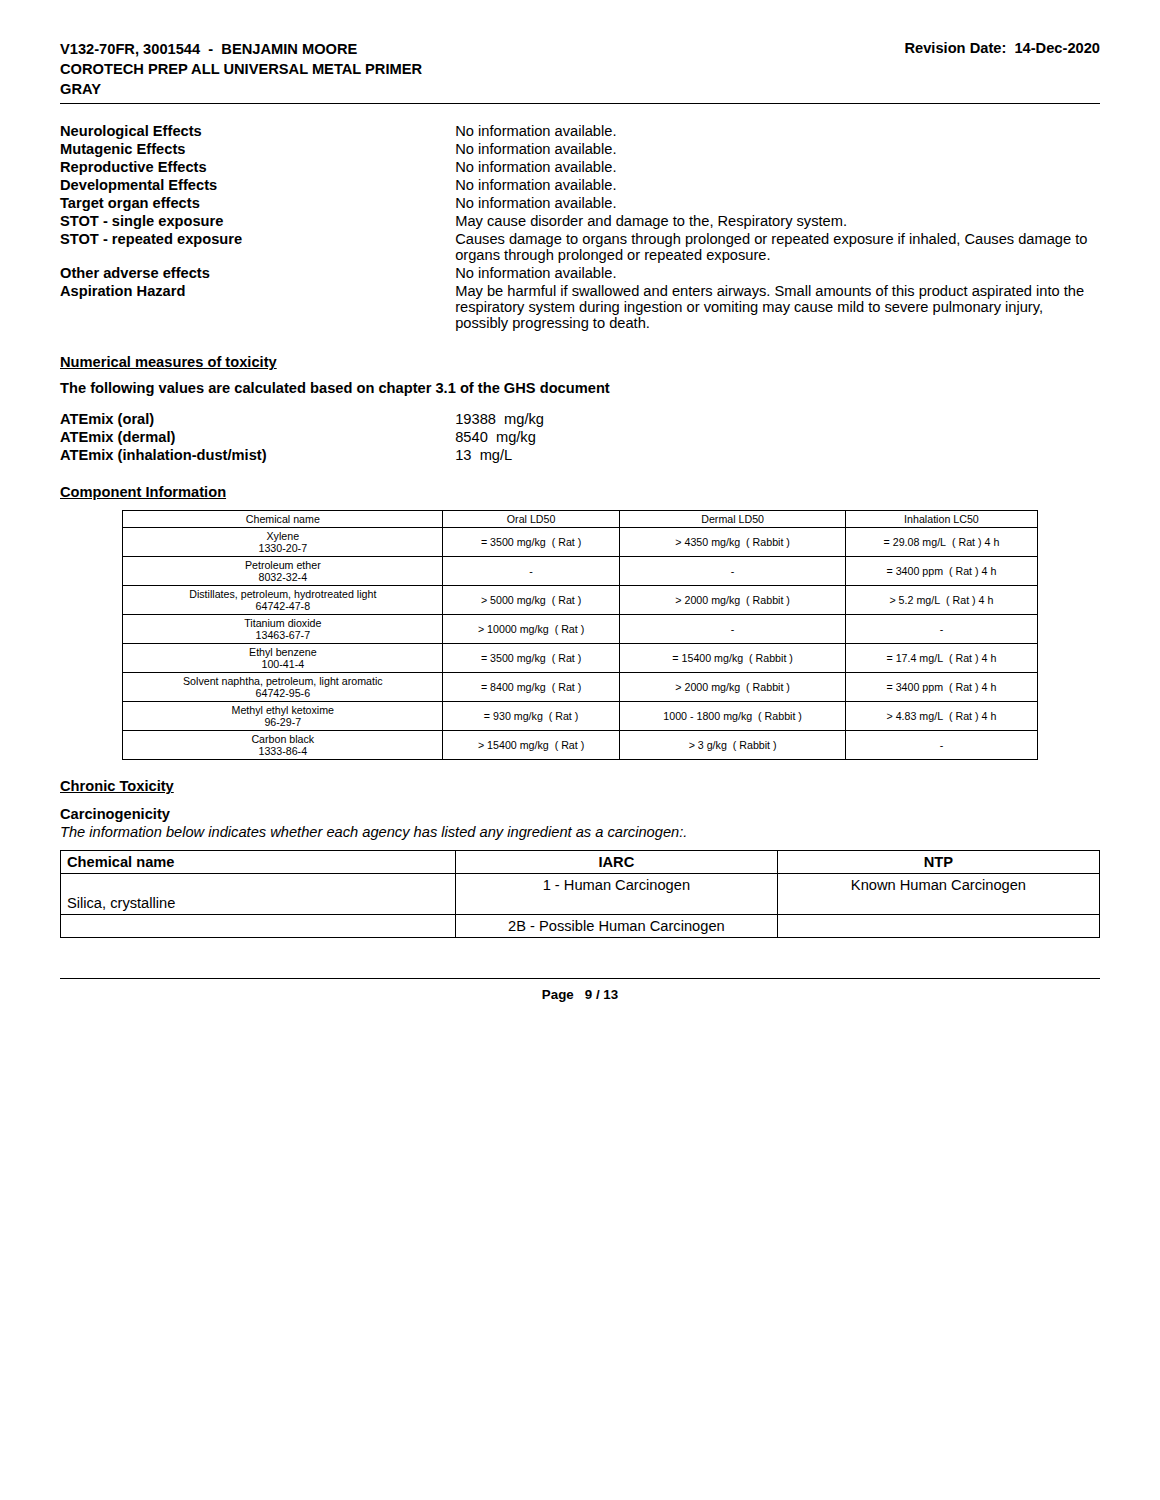V132-70FR, 3001544 - BENJAMIN MOORE
COROTECH PREP ALL UNIVERSAL METAL PRIMER
GRAY
Revision Date: 14-Dec-2020
| Neurological Effects | No information available. |
| Mutagenic Effects | No information available. |
| Reproductive Effects | No information available. |
| Developmental Effects | No information available. |
| Target organ effects | No information available. |
| STOT - single exposure | May cause disorder and damage to the, Respiratory system. |
| STOT - repeated exposure | Causes damage to organs through prolonged or repeated exposure if inhaled, Causes damage to organs through prolonged or repeated exposure. |
| Other adverse effects | No information available. |
| Aspiration Hazard | May be harmful if swallowed and enters airways. Small amounts of this product aspirated into the respiratory system during ingestion or vomiting may cause mild to severe pulmonary injury, possibly progressing to death. |
Numerical measures of toxicity
The following values are calculated based on chapter 3.1 of the GHS document
| ATEmix (oral) | 19388 mg/kg |
| ATEmix (dermal) | 8540 mg/kg |
| ATEmix (inhalation-dust/mist) | 13 mg/L |
Component Information
| Chemical name | Oral LD50 | Dermal LD50 | Inhalation LC50 |
| --- | --- | --- | --- |
| Xylene 1330-20-7 | = 3500 mg/kg ( Rat ) | > 4350 mg/kg ( Rabbit ) | = 29.08 mg/L ( Rat ) 4 h |
| Petroleum ether 8032-32-4 | - | - | = 3400 ppm ( Rat ) 4 h |
| Distillates, petroleum, hydrotreated light 64742-47-8 | > 5000 mg/kg ( Rat ) | > 2000 mg/kg ( Rabbit ) | > 5.2 mg/L ( Rat ) 4 h |
| Titanium dioxide 13463-67-7 | > 10000 mg/kg ( Rat ) | - | - |
| Ethyl benzene 100-41-4 | = 3500 mg/kg ( Rat ) | = 15400 mg/kg ( Rabbit ) | = 17.4 mg/L ( Rat ) 4 h |
| Solvent naphtha, petroleum, light aromatic 64742-95-6 | = 8400 mg/kg ( Rat ) | > 2000 mg/kg ( Rabbit ) | = 3400 ppm ( Rat ) 4 h |
| Methyl ethyl ketoxime 96-29-7 | = 930 mg/kg ( Rat ) | 1000 - 1800 mg/kg ( Rabbit ) | > 4.83 mg/L ( Rat ) 4 h |
| Carbon black 1333-86-4 | > 15400 mg/kg ( Rat ) | > 3 g/kg ( Rabbit ) | - |
Chronic Toxicity
Carcinogenicity
The information below indicates whether each agency has listed any ingredient as a carcinogen:.
| Chemical name | IARC | NTP |
| --- | --- | --- |
| Silica, crystalline | 1 - Human Carcinogen | Known Human Carcinogen |
| | 2B - Possible Human Carcinogen | |
Page 9 / 13